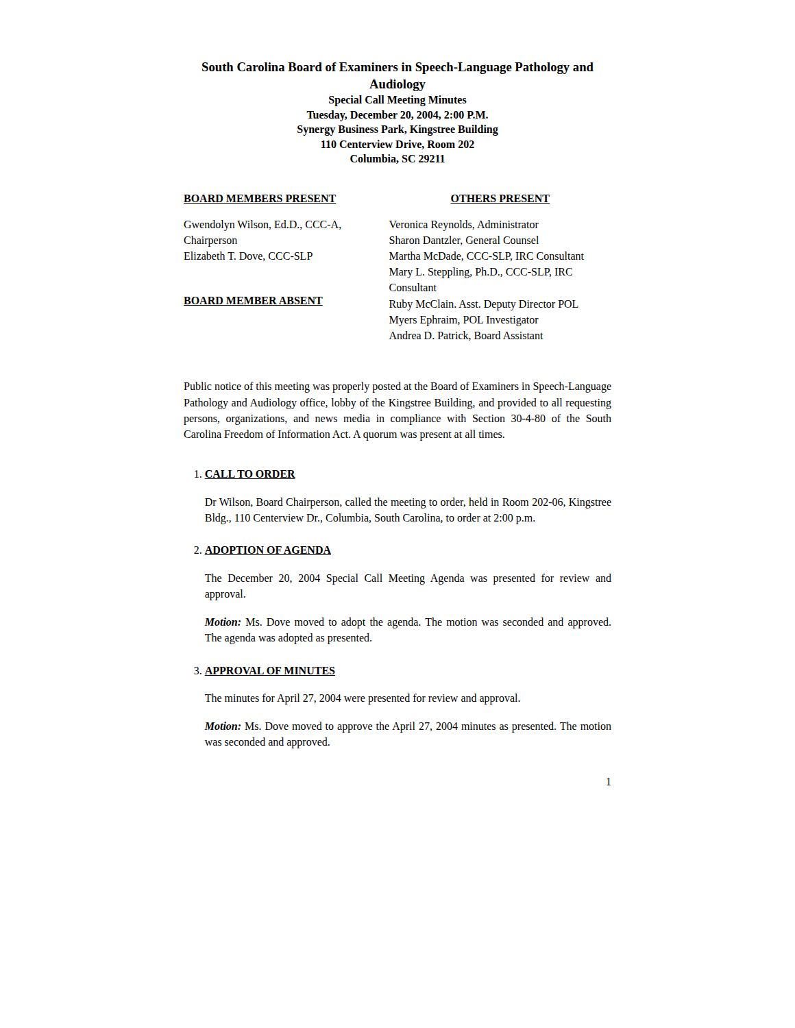South Carolina Board of Examiners in Speech-Language Pathology and Audiology
Special Call Meeting Minutes
Tuesday, December 20, 2004, 2:00 P.M.
Synergy Business Park, Kingstree Building
110 Centerview Drive, Room 202
Columbia, SC 29211
| BOARD MEMBERS PRESENT Gwendolyn Wilson, Ed.D., CCC-A, Chairperson Elizabeth T. Dove, CCC-SLP BOARD MEMBER ABSENT | OTHERS PRESENT Veronica Reynolds, Administrator Sharon Dantzler, General Counsel Martha McDade, CCC-SLP, IRC Consultant Mary L. Steppling, Ph.D., CCC-SLP, IRC Consultant Ruby McClain. Asst. Deputy Director POL Myers Ephraim, POL Investigator Andrea D. Patrick, Board Assistant |
Public notice of this meeting was properly posted at the Board of Examiners in Speech-Language Pathology and Audiology office, lobby of the Kingstree Building, and provided to all requesting persons, organizations, and news media in compliance with Section 30-4-80 of the South Carolina Freedom of Information Act. A quorum was present at all times.
CALL TO ORDER
Dr Wilson, Board Chairperson, called the meeting to order, held in Room 202-06, Kingstree Bldg., 110 Centerview Dr., Columbia, South Carolina, to order at 2:00 p.m.
ADOPTION OF AGENDA
The December 20, 2004 Special Call Meeting Agenda was presented for review and approval.
Motion: Ms. Dove moved to adopt the agenda. The motion was seconded and approved. The agenda was adopted as presented.
APPROVAL OF MINUTES
The minutes for April 27, 2004 were presented for review and approval.
Motion: Ms. Dove moved to approve the April 27, 2004 minutes as presented. The motion was seconded and approved.
1